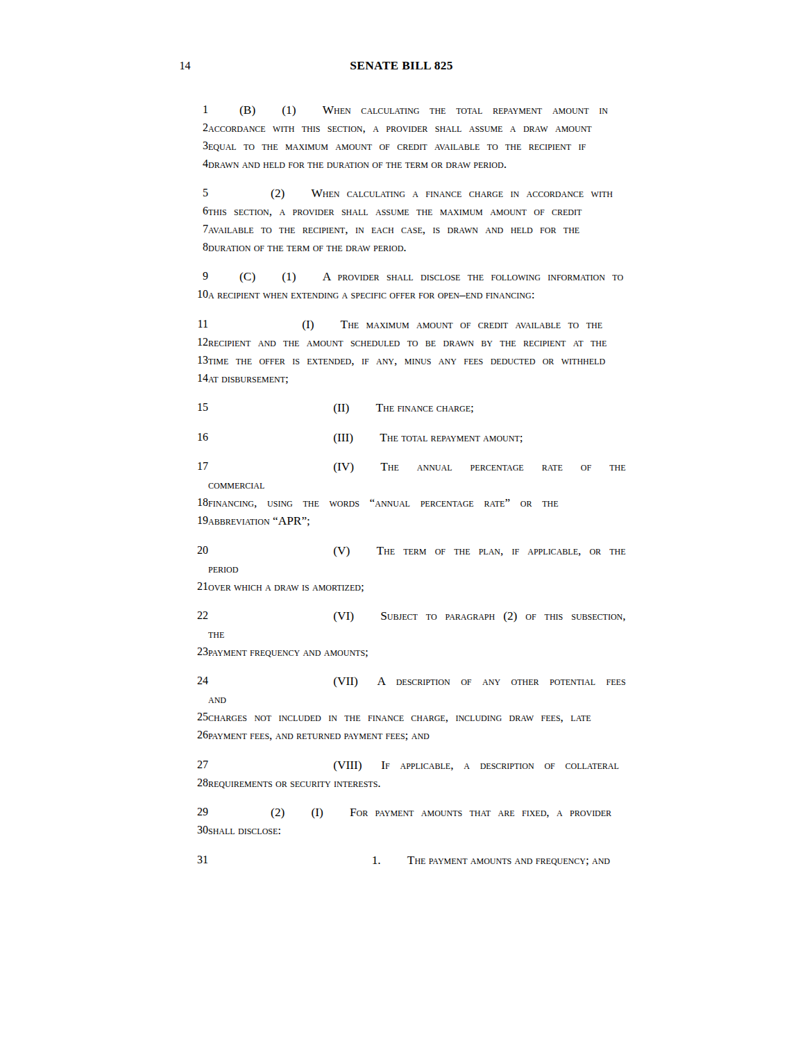14
SENATE BILL 825
| 1 | (B) (1) When calculating the total repayment amount in |
| 2 | accordance with this section, a provider shall assume a draw amount |
| 3 | equal to the maximum amount of credit available to the recipient if |
| 4 | drawn and held for the duration of the term or draw period. |
| 5 | (2) When calculating a finance charge in accordance with |
| 6 | this section, a provider shall assume the maximum amount of credit |
| 7 | available to the recipient, in each case, is drawn and held for the |
| 8 | duration of the term of the draw period. |
| 9 | (C) (1) A provider shall disclose the following information to |
| 10 | a recipient when extending a specific offer for open–end financing: |
| 11 | (I) The maximum amount of credit available to the |
| 12 | recipient and the amount scheduled to be drawn by the recipient at the |
| 13 | time the offer is extended, if any, minus any fees deducted or withheld |
| 14 | at disbursement; |
| 15 | (II) The finance charge; |
| 16 | (III) The total repayment amount; |
| 17 | (IV) The annual percentage rate of the commercial |
| 18 | financing, using the words “annual percentage rate” or the |
| 19 | abbreviation “APR”; |
| 20 | (V) The term of the plan, if applicable, or the period |
| 21 | over which a draw is amortized; |
| 22 | (VI) Subject to paragraph (2) of this subsection, the |
| 23 | payment frequency and amounts; |
| 24 | (VII) A description of any other potential fees and |
| 25 | charges not included in the finance charge, including draw fees, late |
| 26 | payment fees, and returned payment fees; and |
| 27 | (VIII) If applicable, a description of collateral |
| 28 | requirements or security interests. |
| 29 | (2) (I) For payment amounts that are fixed, a provider |
| 30 | shall disclose: |
| 31 | 1. The payment amounts and frequency; and |